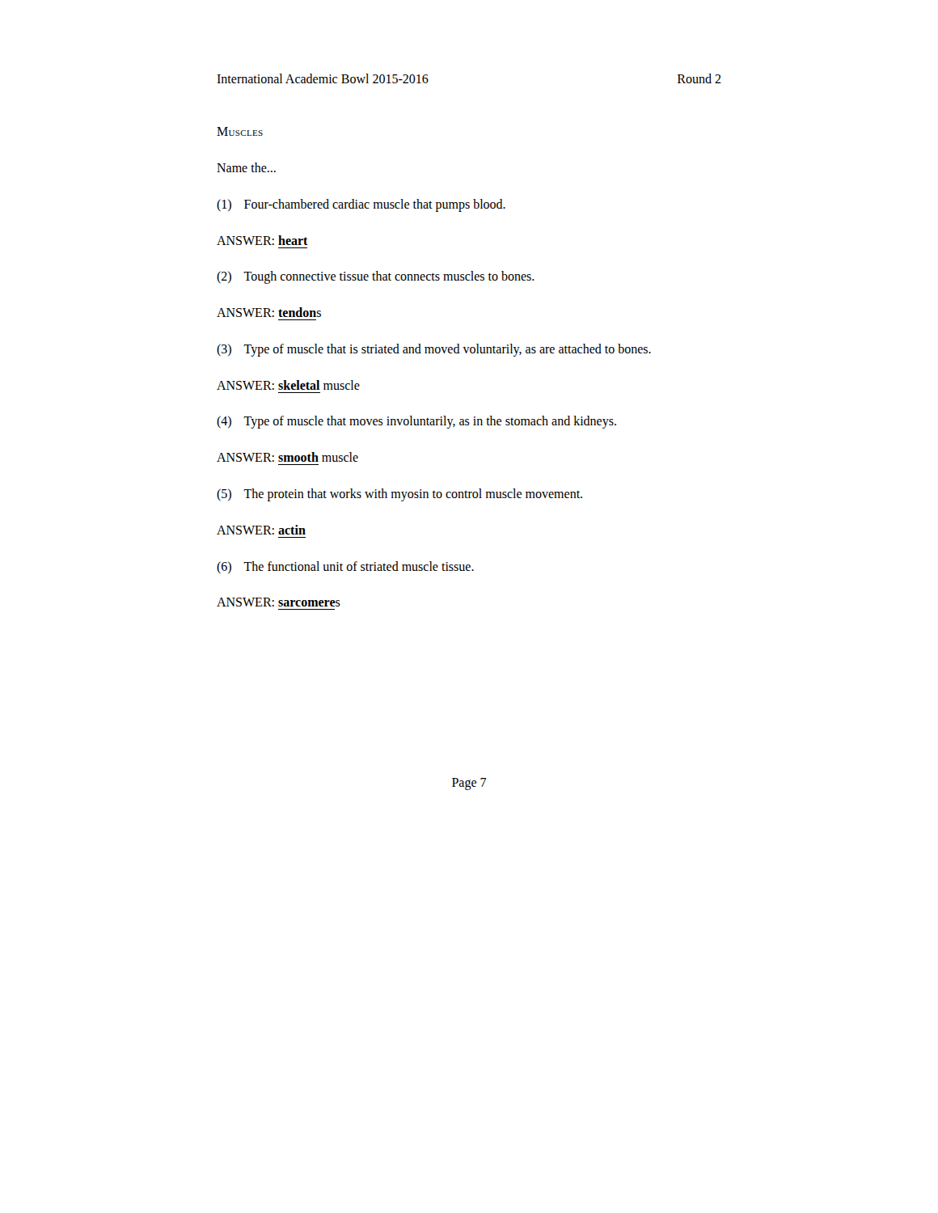International Academic Bowl 2015-2016
Round 2
Muscles
Name the...
(1) Four-chambered cardiac muscle that pumps blood.
ANSWER: heart
(2) Tough connective tissue that connects muscles to bones.
ANSWER: tendons
(3) Type of muscle that is striated and moved voluntarily, as are attached to bones.
ANSWER: skeletal muscle
(4) Type of muscle that moves involuntarily, as in the stomach and kidneys.
ANSWER: smooth muscle
(5) The protein that works with myosin to control muscle movement.
ANSWER: actin
(6) The functional unit of striated muscle tissue.
ANSWER: sarcomeres
Page 7